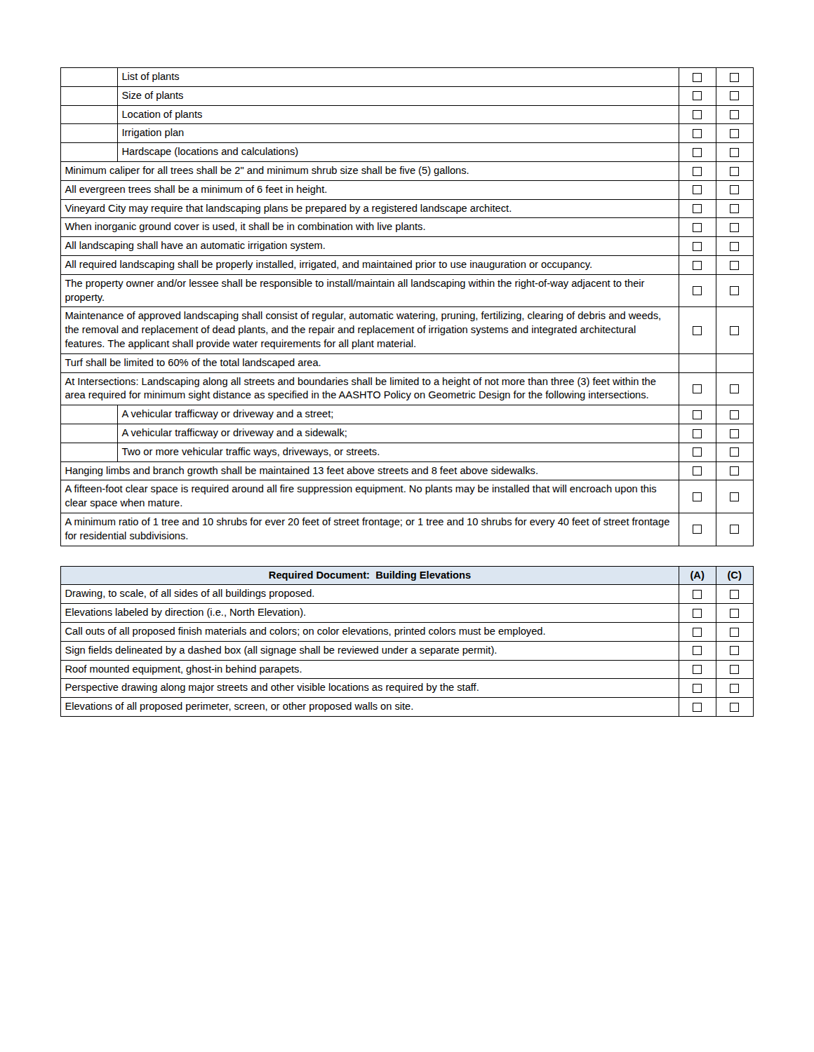| | List of plants | | |
| | Size of plants | | |
| | Location of plants | | |
| | Irrigation plan | | |
| | Hardscape (locations and calculations) | | |
| Minimum caliper for all trees shall be 2" and minimum shrub size shall be five (5) gallons. | | |
| All evergreen trees shall be a minimum of 6 feet in height. | | |
| Vineyard City may require that landscaping plans be prepared by a registered landscape architect. | | |
| When inorganic ground cover is used, it shall be in combination with live plants. | | |
| All landscaping shall have an automatic irrigation system. | | |
| All required landscaping shall be properly installed, irrigated, and maintained prior to use inauguration or occupancy. | | |
| The property owner and/or lessee shall be responsible to install/maintain all landscaping within the right-of-way adjacent to their property. | | |
| Maintenance of approved landscaping shall consist of regular, automatic watering, pruning, fertilizing, clearing of debris and weeds, the removal and replacement of dead plants, and the repair and replacement of irrigation systems and integrated architectural features. The applicant shall provide water requirements for all plant material. | | |
| Turf shall be limited to 60% of the total landscaped area. | | |
| At Intersections: Landscaping along all streets and boundaries shall be limited to a height of not more than three (3) feet within the area required for minimum sight distance as specified in the AASHTO Policy on Geometric Design for the following intersections. | | |
| | A vehicular trafficway or driveway and a street; | | |
| | A vehicular trafficway or driveway and a sidewalk; | | |
| | Two or more vehicular traffic ways, driveways, or streets. | | |
| Hanging limbs and branch growth shall be maintained 13 feet above streets and 8 feet above sidewalks. | | |
| A fifteen-foot clear space is required around all fire suppression equipment. No plants may be installed that will encroach upon this clear space when mature. | | |
| A minimum ratio of 1 tree and 10 shrubs for ever 20 feet of street frontage; or 1 tree and 10 shrubs for every 40 feet of street frontage for residential subdivisions. | | |
| Required Document: Building Elevations | (A) | (C) |
| Drawing, to scale, of all sides of all buildings proposed. | | |
| Elevations labeled by direction (i.e., North Elevation). | | |
| Call outs of all proposed finish materials and colors; on color elevations, printed colors must be employed. | | |
| Sign fields delineated by a dashed box (all signage shall be reviewed under a separate permit). | | |
| Roof mounted equipment, ghost-in behind parapets. | | |
| Perspective drawing along major streets and other visible locations as required by the staff. | | |
| Elevations of all proposed perimeter, screen, or other proposed walls on site. | | |